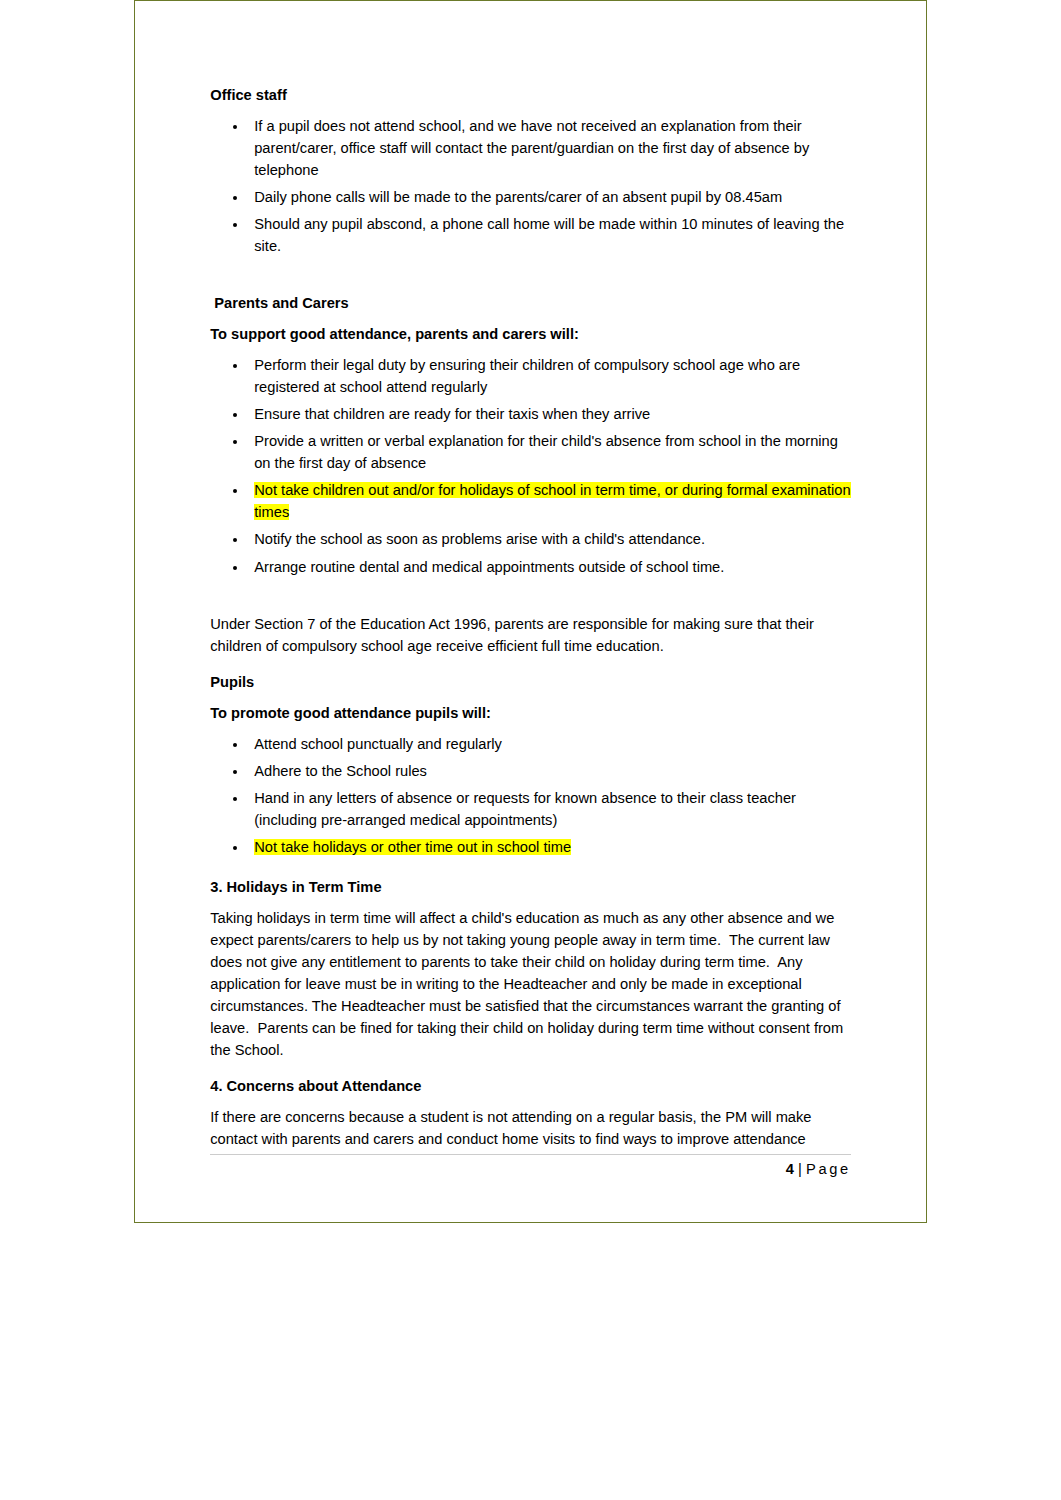Office staff
If a pupil does not attend school, and we have not received an explanation from their parent/carer, office staff will contact the parent/guardian on the first day of absence by telephone
Daily phone calls will be made to the parents/carer of an absent pupil by 08.45am
Should any pupil abscond, a phone call home will be made within 10 minutes of leaving the site.
Parents and Carers
To support good attendance, parents and carers will:
Perform their legal duty by ensuring their children of compulsory school age who are registered at school attend regularly
Ensure that children are ready for their taxis when they arrive
Provide a written or verbal explanation for their child's absence from school in the morning on the first day of absence
Not take children out and/or for holidays of school in term time, or during formal examination times
Notify the school as soon as problems arise with a child's attendance.
Arrange routine dental and medical appointments outside of school time.
Under Section 7 of the Education Act 1996, parents are responsible for making sure that their children of compulsory school age receive efficient full time education.
Pupils
To promote good attendance pupils will:
Attend school punctually and regularly
Adhere to the School rules
Hand in any letters of absence or requests for known absence to their class teacher (including pre-arranged medical appointments)
Not take holidays or other time out in school time
3. Holidays in Term Time
Taking holidays in term time will affect a child's education as much as any other absence and we expect parents/carers to help us by not taking young people away in term time. The current law does not give any entitlement to parents to take their child on holiday during term time. Any application for leave must be in writing to the Headteacher and only be made in exceptional circumstances. The Headteacher must be satisfied that the circumstances warrant the granting of leave. Parents can be fined for taking their child on holiday during term time without consent from the School.
4. Concerns about Attendance
If there are concerns because a student is not attending on a regular basis, the PM will make contact with parents and carers and conduct home visits to find ways to improve attendance
4 | Page